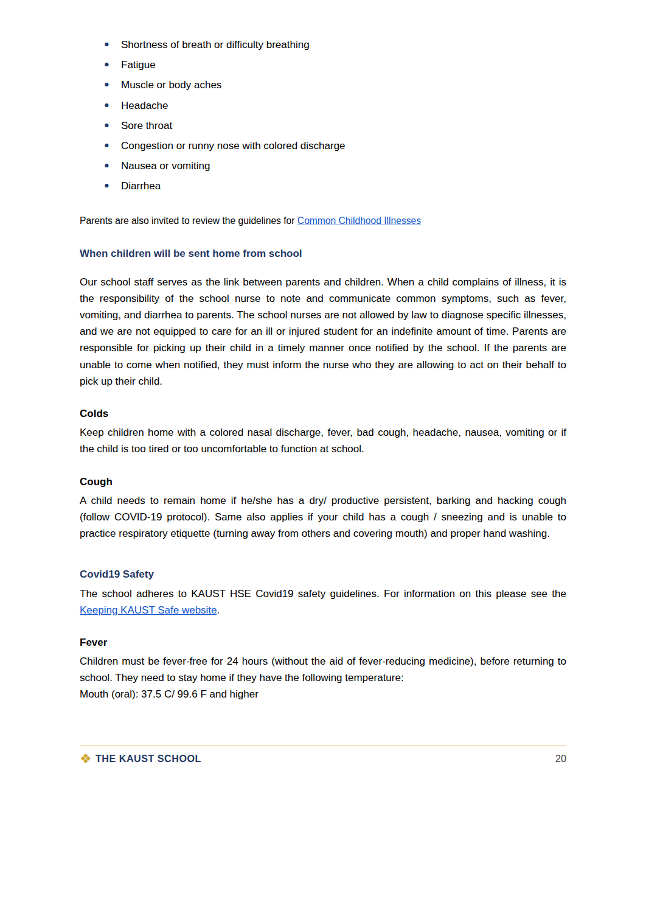Shortness of breath or difficulty breathing
Fatigue
Muscle or body aches
Headache
Sore throat
Congestion or runny nose with colored discharge
Nausea or vomiting
Diarrhea
Parents are also invited to review the guidelines for Common Childhood Illnesses
When children will be sent home from school
Our school staff serves as the link between parents and children. When a child complains of illness, it is the responsibility of the school nurse to note and communicate common symptoms, such as fever, vomiting, and diarrhea to parents. The school nurses are not allowed by law to diagnose specific illnesses, and we are not equipped to care for an ill or injured student for an indefinite amount of time. Parents are responsible for picking up their child in a timely manner once notified by the school. If the parents are unable to come when notified, they must inform the nurse who they are allowing to act on their behalf to pick up their child.
Colds
Keep children home with a colored nasal discharge, fever, bad cough, headache, nausea, vomiting or if the child is too tired or too uncomfortable to function at school.
Cough
A child needs to remain home if he/she has a dry/ productive persistent, barking and hacking cough (follow COVID-19 protocol). Same also applies if your child has a cough / sneezing and is unable to practice respiratory etiquette (turning away from others and covering mouth) and proper hand washing.
Covid19 Safety
The school adheres to KAUST HSE Covid19 safety guidelines. For information on this please see the Keeping KAUST Safe website.
Fever
Children must be fever-free for 24 hours (without the aid of fever-reducing medicine), before returning to school. They need to stay home if they have the following temperature:
Mouth (oral): 37.5 C/ 99.6 F and higher
❖ THE KAUST SCHOOL
20